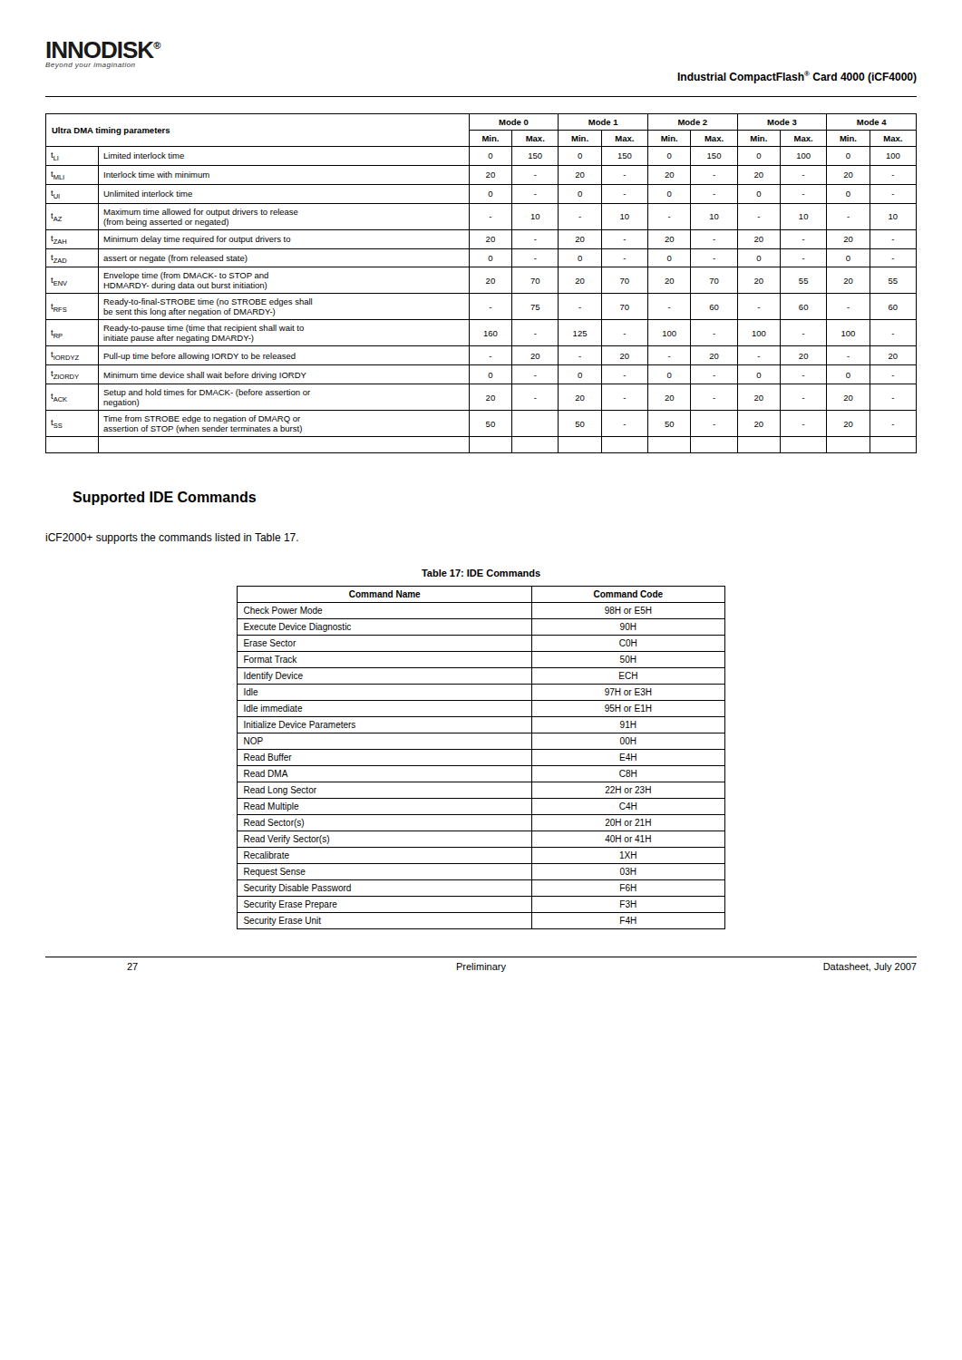INNO DISK®
Beyond your imagination
Industrial CompactFlash® Card 4000 (iCF4000)
| Ultra DMA timing parameters | Mode 0 | Mode 1 | Mode 2 | Mode 3 | Mode 4 |
| --- | --- | --- | --- | --- | --- |
| Min. | Max. | Min. | Max. | Min. | Max. | Min. | Max. | Min. | Max. |
| t LI | Limited interlock time | 0 | 150 | 0 | 150 | 0 | 150 | 0 | 100 | 0 | 100 |
| t MLI | Interlock time with minimum | 20 | - | 20 | - | 20 | - | 20 | - | 20 | - |
| t UI | Unlimited interlock time | 0 | - | 0 | - | 0 | - | 0 | - | 0 | - |
| t AZ | Maximum time allowed for output drivers to release (from being asserted or negated) | - | 10 | - | 10 | - | 10 | - | 10 | - | 10 |
| t ZAH | Minimum delay time required for output drivers to | 20 | - | 20 | - | 20 | - | 20 | - | 20 | - |
| t ZAD | assert or negate (from released state) | 0 | - | 0 | - | 0 | - | 0 | - | 0 | - |
| t ENV | Envelope time (from DMACK- to STOP and HDMARDY- during data out burst initiation) | 20 | 70 | 20 | 70 | 20 | 70 | 20 | 55 | 20 | 55 |
| t RFS | Ready-to-final-STROBE time (no STROBE edges shall be sent this long after negation of DMARDY-) | - | 75 | - | 70 | - | 60 | - | 60 | - | 60 |
| t RP | Ready-to-pause time (time that recipient shall wait to initiate pause after negating DMARDY-) | 160 | - | 125 | - | 100 | - | 100 | - | 100 | - |
| t IORDYZ | Pull-up time before allowing IORDY to be released | - | 20 | - | 20 | - | 20 | - | 20 | - | 20 |
| t ZIORDY | Minimum time device shall wait before driving IORDY | 0 | - | 0 | - | 0 | - | 0 | - | 0 | - |
| t ACK | Setup and hold times for DMACK- (before assertion or negation) | 20 | - | 20 | - | 20 | - | 20 | - | 20 | - |
| t SS | Time from STROBE edge to negation of DMARQ or assertion of STOP (when sender terminates a burst) | 50 | | 50 | - | 50 | - | 20 | - | 20 | - |
Supported IDE Commands
iCF2000+ supports the commands listed in Table 17.
Table 17: IDE Commands
| Command Name | Command Code |
| --- | --- |
| Check Power Mode | 98H or E5H |
| Execute Device Diagnostic | 90H |
| Erase Sector | C0H |
| Format Track | 50H |
| Identify Device | ECH |
| Idle | 97H or E3H |
| Idle immediate | 95H or E1H |
| Initialize Device Parameters | 91H |
| NOP | 00H |
| Read Buffer | E4H |
| Read DMA | C8H |
| Read Long Sector | 22H or 23H |
| Read Multiple | C4H |
| Read Sector(s) | 20H or 21H |
| Read Verify Sector(s) | 40H or 41H |
| Recalibrate | 1XH |
| Request Sense | 03H |
| Security Disable Password | F6H |
| Security Erase Prepare | F3H |
| Security Erase Unit | F4H |
27 Preliminary Datasheet, July 2007